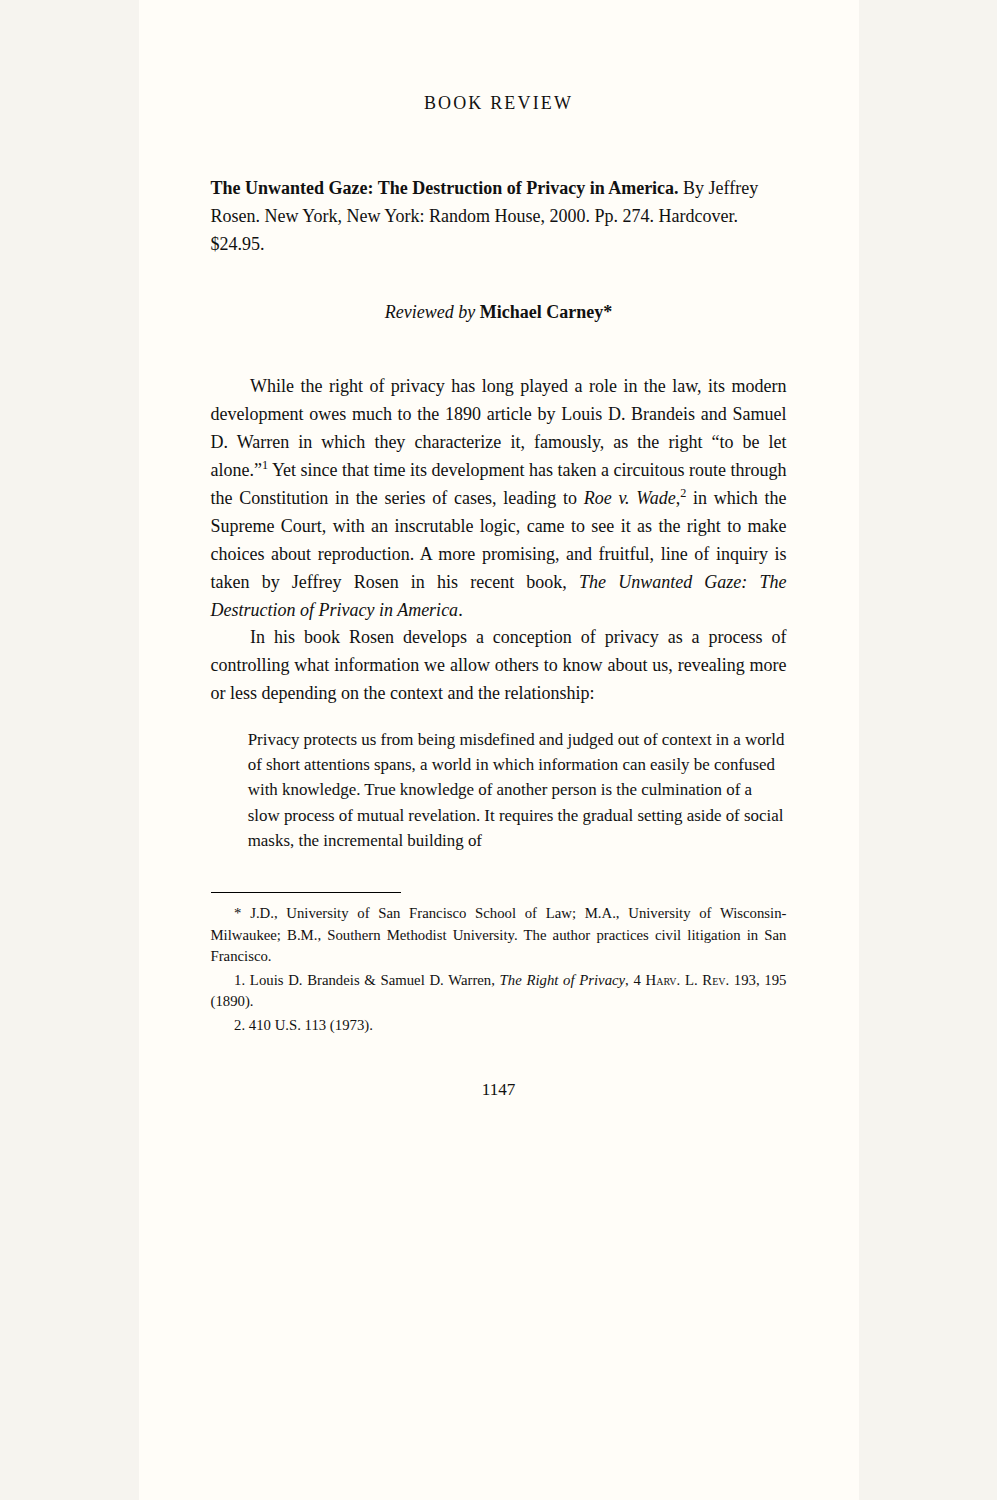Book Review
The Unwanted Gaze: The Destruction of Privacy in America. By Jeffrey Rosen. New York, New York: Random House, 2000. Pp. 274. Hardcover. $24.95.
Reviewed by Michael Carney*
While the right of privacy has long played a role in the law, its modern development owes much to the 1890 article by Louis D. Brandeis and Samuel D. Warren in which they characterize it, famously, as the right “to be let alone.”1 Yet since that time its development has taken a circuitous route through the Constitution in the series of cases, leading to Roe v. Wade,2 in which the Supreme Court, with an inscrutable logic, came to see it as the right to make choices about reproduction. A more promising, and fruitful, line of inquiry is taken by Jeffrey Rosen in his recent book, The Unwanted Gaze: The Destruction of Privacy in America.
In his book Rosen develops a conception of privacy as a process of controlling what information we allow others to know about us, revealing more or less depending on the context and the relationship:
Privacy protects us from being misdefined and judged out of context in a world of short attentions spans, a world in which information can easily be confused with knowledge. True knowledge of another person is the culmination of a slow process of mutual revelation. It requires the gradual setting aside of social masks, the incremental building of
* J.D., University of San Francisco School of Law; M.A., University of Wisconsin-Milwaukee; B.M., Southern Methodist University. The author practices civil litigation in San Francisco.
1. Louis D. Brandeis & Samuel D. Warren, The Right of Privacy, 4 Harv. L. Rev. 193, 195 (1890).
2. 410 U.S. 113 (1973).
1147